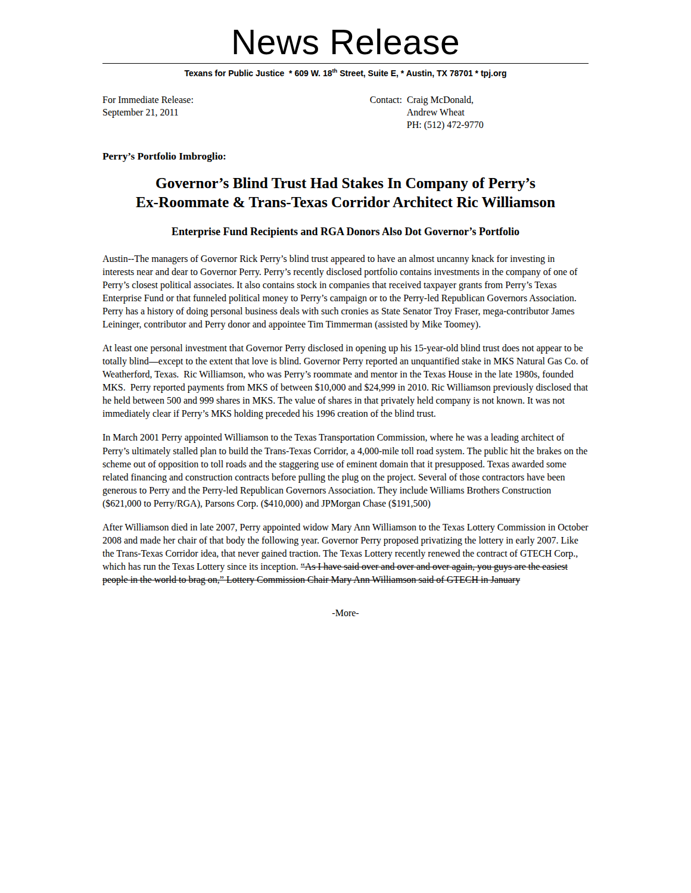News Release
Texans for Public Justice * 609 W. 18th Street, Suite E, * Austin, TX 78701 * tpj.org
| For Immediate Release: September 21, 2011 | Contact: Craig McDonald, Andrew Wheat PH: (512) 472-9770 |
Perry’s Portfolio Imbroglio:
Governor’s Blind Trust Had Stakes In Company of Perry’s
Ex-Roommate & Trans-Texas Corridor Architect Ric Williamson
Enterprise Fund Recipients and RGA Donors Also Dot Governor’s Portfolio
Austin--The managers of Governor Rick Perry’s blind trust appeared to have an almost uncanny knack for investing in interests near and dear to Governor Perry. Perry’s recently disclosed portfolio contains investments in the company of one of Perry’s closest political associates. It also contains stock in companies that received taxpayer grants from Perry’s Texas Enterprise Fund or that funneled political money to Perry’s campaign or to the Perry-led Republican Governors Association. Perry has a history of doing personal business deals with such cronies as State Senator Troy Fraser, mega-contributor James Leininger, contributor and Perry donor and appointee Tim Timmerman (assisted by Mike Toomey).
At least one personal investment that Governor Perry disclosed in opening up his 15-year-old blind trust does not appear to be totally blind—except to the extent that love is blind. Governor Perry reported an unquantified stake in MKS Natural Gas Co. of Weatherford, Texas. Ric Williamson, who was Perry’s roommate and mentor in the Texas House in the late 1980s, founded MKS. Perry reported payments from MKS of between $10,000 and $24,999 in 2010. Ric Williamson previously disclosed that he held between 500 and 999 shares in MKS. The value of shares in that privately held company is not known. It was not immediately clear if Perry’s MKS holding preceded his 1996 creation of the blind trust.
In March 2001 Perry appointed Williamson to the Texas Transportation Commission, where he was a leading architect of Perry’s ultimately stalled plan to build the Trans-Texas Corridor, a 4,000-mile toll road system. The public hit the brakes on the scheme out of opposition to toll roads and the staggering use of eminent domain that it presupposed. Texas awarded some related financing and construction contracts before pulling the plug on the project. Several of those contractors have been generous to Perry and the Perry-led Republican Governors Association. They include Williams Brothers Construction ($621,000 to Perry/RGA), Parsons Corp. ($410,000) and JPMorgan Chase ($191,500)
After Williamson died in late 2007, Perry appointed widow Mary Ann Williamson to the Texas Lottery Commission in October 2008 and made her chair of that body the following year. Governor Perry proposed privatizing the lottery in early 2007. Like the Trans-Texas Corridor idea, that never gained traction. The Texas Lottery recently renewed the contract of GTECH Corp., which has run the Texas Lottery since its inception. “As I have said over and over and over again, you guys are the easiest people in the world to brag on,” Lottery Commission Chair Mary Ann Williamson said of GTECH in January
-More-